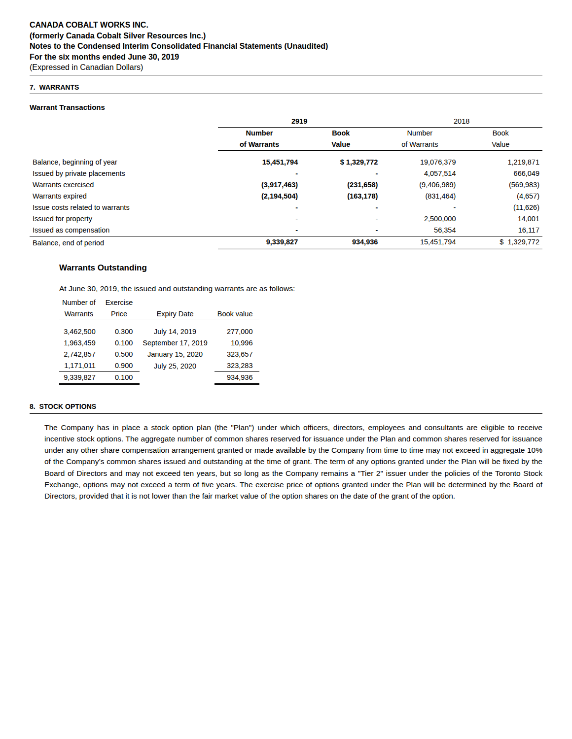CANADA COBALT WORKS INC.
(formerly Canada Cobalt Silver Resources Inc.)
Notes to the Condensed Interim Consolidated Financial Statements (Unaudited)
For the six months ended June 30, 2019
(Expressed in Canadian Dollars)
7. WARRANTS
Warrant Transactions
| | 2919 | 2018 |
| | Number | Book | Number | Book |
| | of Warrants | Value | of Warrants | Value |
| Balance, beginning of year | 15,451,794 | $ 1,329,772 | 19,076,379 | 1,219,871 |
| Issued by private placements | - | - | 4,057,514 | 666,049 |
| Warrants exercised | (3,917,463) | (231,658) | (9,406,989) | (569,983) |
| Warrants expired | (2,194,504) | (163,178) | (831,464) | (4,657) |
| Issue costs related to warrants | - | - | - | (11,626) |
| Issued for property | - | - | 2,500,000 | 14,001 |
| Issued as compensation | - | - | 56,354 | 16,117 |
| Balance, end of period | 9,339,827 | 934,936 | 15,451,794 | $ 1,329,772 |
Warrants Outstanding
At June 30, 2019, the issued and outstanding warrants are as follows:
| Number of | Exercise | | |
| --- | --- | --- | --- |
| Warrants | Price | Expiry Date | Book value |
| 3,462,500 | 0.300 | July 14, 2019 | 277,000 |
| 1,963,459 | 0.100 | September 17, 2019 | 10,996 |
| 2,742,857 | 0.500 | January 15, 2020 | 323,657 |
| 1,171,011 | 0.900 | July 25, 2020 | 323,283 |
| 9,339,827 | 0.100 | | 934,936 |
8. STOCK OPTIONS
The Company has in place a stock option plan (the "Plan") under which officers, directors, employees and consultants are eligible to receive incentive stock options. The aggregate number of common shares reserved for issuance under the Plan and common shares reserved for issuance under any other share compensation arrangement granted or made available by the Company from time to time may not exceed in aggregate 10% of the Company’s common shares issued and outstanding at the time of grant. The term of any options granted under the Plan will be fixed by the Board of Directors and may not exceed ten years, but so long as the Company remains a "Tier 2" issuer under the policies of the Toronto Stock Exchange, options may not exceed a term of five years. The exercise price of options granted under the Plan will be determined by the Board of Directors, provided that it is not lower than the fair market value of the option shares on the date of the grant of the option.